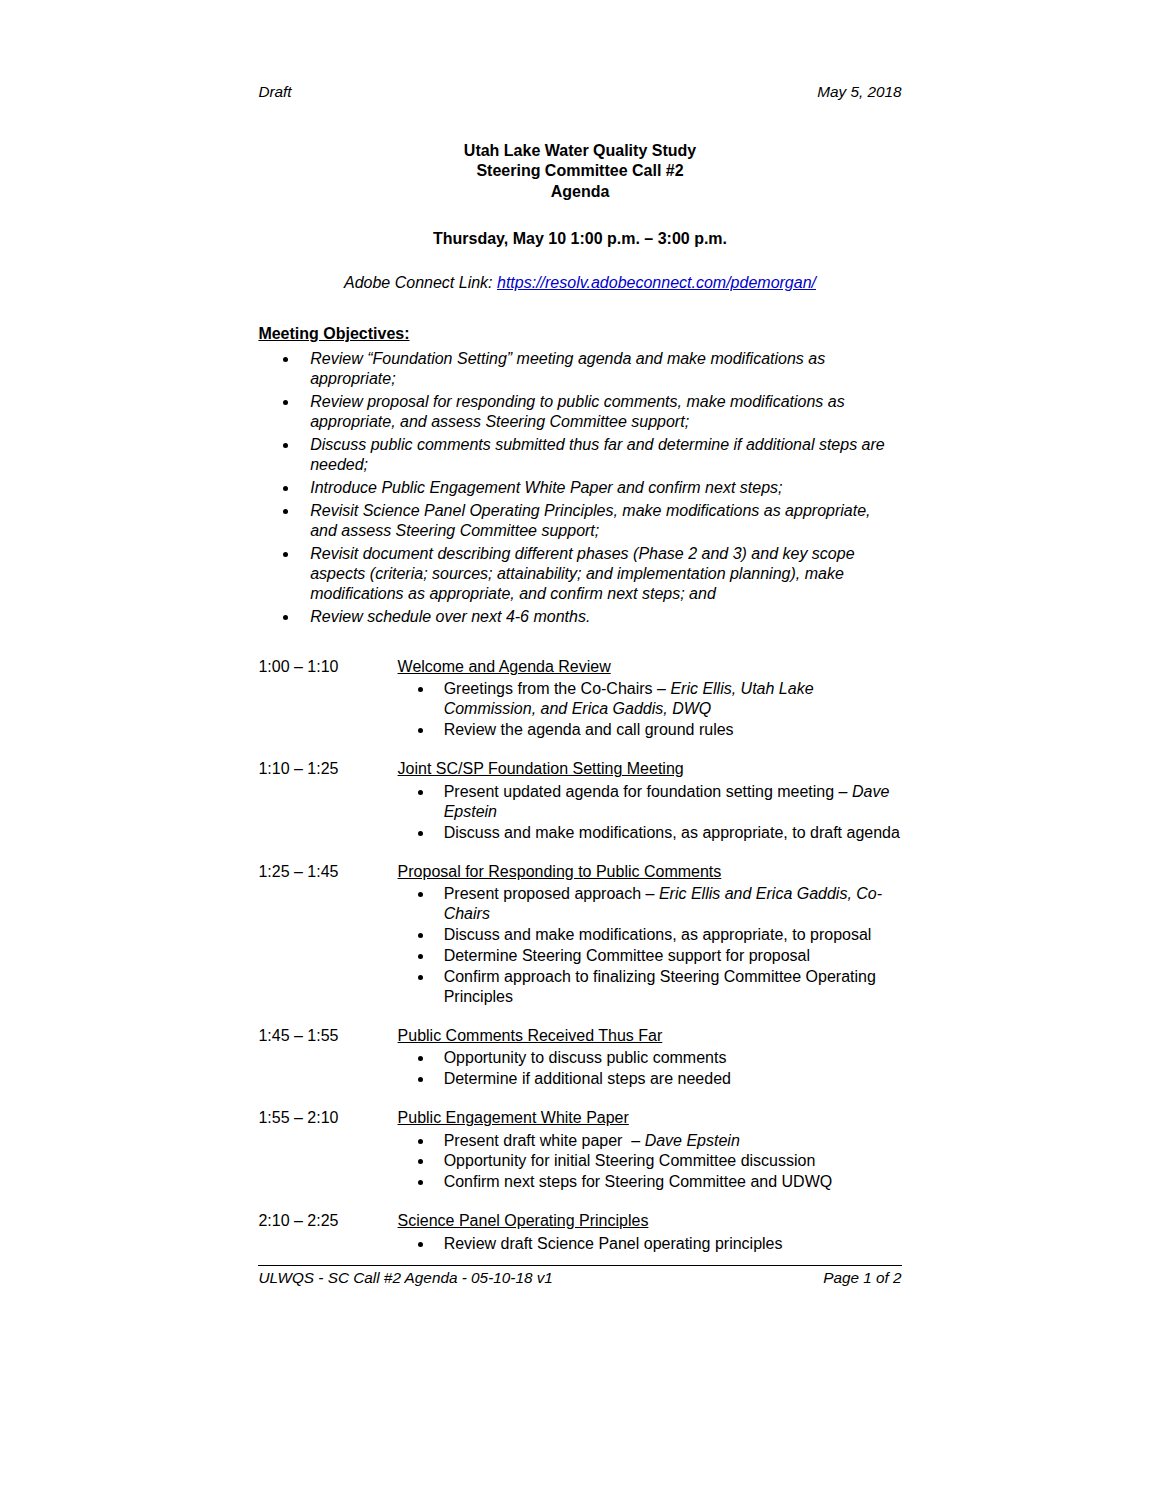Draft May 5, 2018
Utah Lake Water Quality Study Steering Committee Call #2 Agenda
Thursday, May 10 1:00 p.m. – 3:00 p.m.
Adobe Connect Link: https://resolv.adobeconnect.com/pdemorgan/
Meeting Objectives:
Review “Foundation Setting” meeting agenda and make modifications as appropriate;
Review proposal for responding to public comments, make modifications as appropriate, and assess Steering Committee support;
Discuss public comments submitted thus far and determine if additional steps are needed;
Introduce Public Engagement White Paper and confirm next steps;
Revisit Science Panel Operating Principles, make modifications as appropriate, and assess Steering Committee support;
Revisit document describing different phases (Phase 2 and 3) and key scope aspects (criteria; sources; attainability; and implementation planning), make modifications as appropriate, and confirm next steps; and
Review schedule over next 4-6 months.
1:00 – 1:10
Welcome and Agenda Review
Greetings from the Co-Chairs – Eric Ellis, Utah Lake Commission, and Erica Gaddis, DWQ
Review the agenda and call ground rules
1:10 – 1:25
Joint SC/SP Foundation Setting Meeting
Present updated agenda for foundation setting meeting – Dave Epstein
Discuss and make modifications, as appropriate, to draft agenda
1:25 – 1:45
Proposal for Responding to Public Comments
Present proposed approach – Eric Ellis and Erica Gaddis, Co-Chairs
Discuss and make modifications, as appropriate, to proposal
Determine Steering Committee support for proposal
Confirm approach to finalizing Steering Committee Operating Principles
1:45 – 1:55
Public Comments Received Thus Far
Opportunity to discuss public comments
Determine if additional steps are needed
1:55 – 2:10
Public Engagement White Paper
Present draft white paper – Dave Epstein
Opportunity for initial Steering Committee discussion
Confirm next steps for Steering Committee and UDWQ
2:10 – 2:25
Science Panel Operating Principles
Review draft Science Panel operating principles
ULWQS - SC Call #2 Agenda - 05-10-18 v1 Page 1 of 2